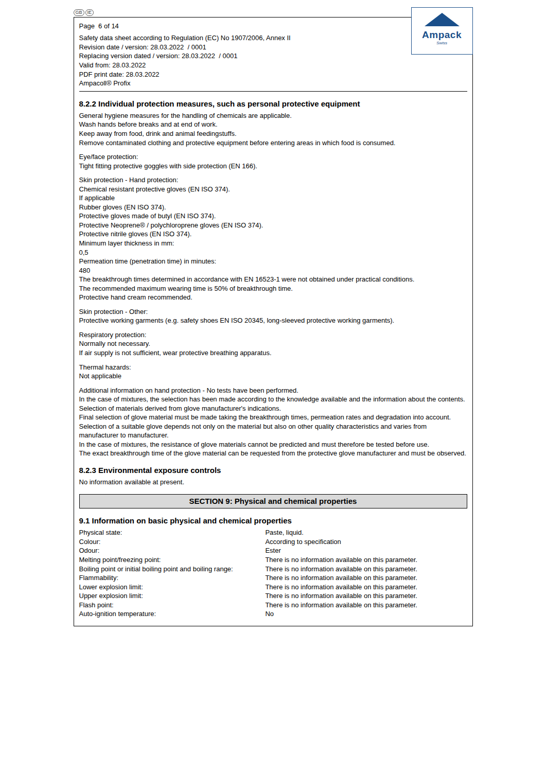Ampack
Swiss
GB IE
Page 6 of 14
Safety data sheet according to Regulation (EC) No 1907/2006, Annex II
Revision date / version: 28.03.2022 / 0001
Replacing version dated / version: 28.03.2022 / 0001
Valid from: 28.03.2022
PDF print date: 28.03.2022
Ampacoll® Profix
8.2.2 Individual protection measures, such as personal protective equipment
General hygiene measures for the handling of chemicals are applicable.
Wash hands before breaks and at end of work.
Keep away from food, drink and animal feedingstuffs.
Remove contaminated clothing and protective equipment before entering areas in which food is consumed.
Eye/face protection:
Tight fitting protective goggles with side protection (EN 166).
Skin protection - Hand protection:
Chemical resistant protective gloves (EN ISO 374).
If applicable
Rubber gloves (EN ISO 374).
Protective gloves made of butyl (EN ISO 374).
Protective Neoprene® / polychloroprene gloves (EN ISO 374).
Protective nitrile gloves (EN ISO 374).
Minimum layer thickness in mm:
0,5
Permeation time (penetration time) in minutes:
480
The breakthrough times determined in accordance with EN 16523-1 were not obtained under practical conditions.
The recommended maximum wearing time is 50% of breakthrough time.
Protective hand cream recommended.
Skin protection - Other:
Protective working garments (e.g. safety shoes EN ISO 20345, long-sleeved protective working garments).
Respiratory protection:
Normally not necessary.
If air supply is not sufficient, wear protective breathing apparatus.
Thermal hazards:
Not applicable
Additional information on hand protection - No tests have been performed.
In the case of mixtures, the selection has been made according to the knowledge available and the information about the contents.
Selection of materials derived from glove manufacturer's indications.
Final selection of glove material must be made taking the breakthrough times, permeation rates and degradation into account.
Selection of a suitable glove depends not only on the material but also on other quality characteristics and varies from manufacturer to manufacturer.
In the case of mixtures, the resistance of glove materials cannot be predicted and must therefore be tested before use.
The exact breakthrough time of the glove material can be requested from the protective glove manufacturer and must be observed.
8.2.3 Environmental exposure controls
No information available at present.
SECTION 9: Physical and chemical properties
9.1 Information on basic physical and chemical properties
| Physical state: | Paste, liquid. |
| Colour: | According to specification |
| Odour: | Ester |
| Melting point/freezing point: | There is no information available on this parameter. |
| Boiling point or initial boiling point and boiling range: | There is no information available on this parameter. |
| Flammability: | There is no information available on this parameter. |
| Lower explosion limit: | There is no information available on this parameter. |
| Upper explosion limit: | There is no information available on this parameter. |
| Flash point: | There is no information available on this parameter. |
| Auto-ignition temperature: | No |